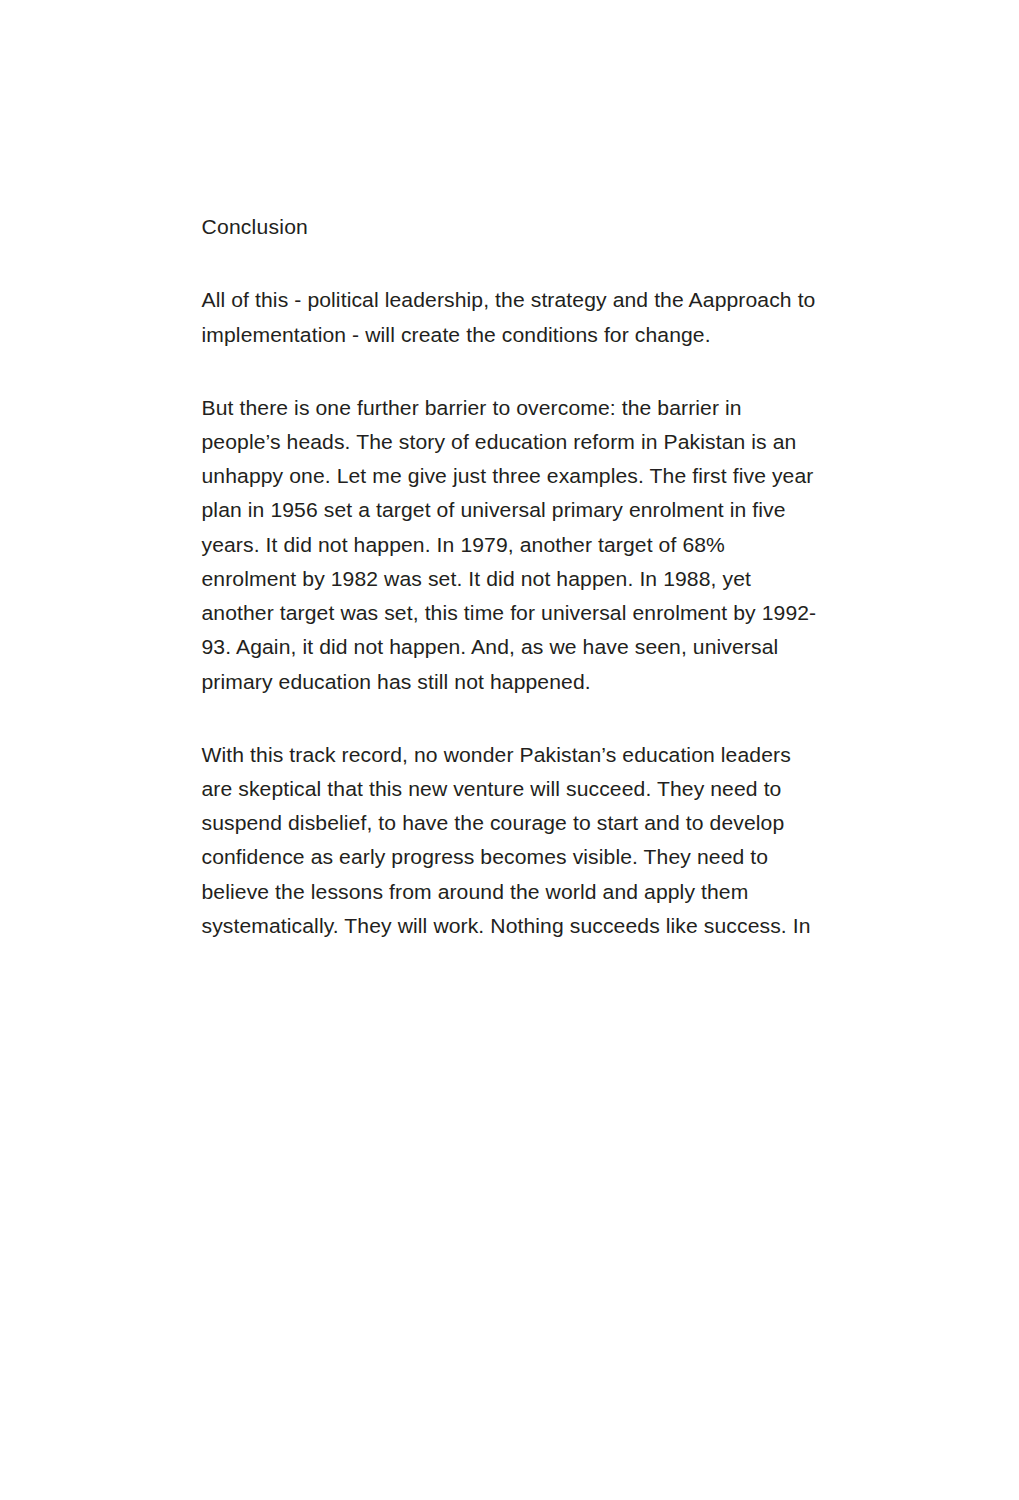Conclusion
All of this - political leadership, the strategy and the Aapproach to implementation - will create the conditions for change.
But there is one further barrier to overcome: the barrier in people’s heads. The story of education reform in Pakistan is an unhappy one. Let me give just three examples. The first five year plan in 1956 set a target of universal primary enrolment in five years. It did not happen. In 1979, another target of 68% enrolment by 1982 was set. It did not happen. In 1988, yet another target was set, this time for universal enrolment by 1992-93. Again, it did not happen. And, as we have seen, universal primary education has still not happened.
With this track record, no wonder Pakistan’s education leaders are skeptical that this new venture will succeed. They need to suspend disbelief, to have the courage to start and to develop confidence as early progress becomes visible. They need to believe the lessons from around the world and apply them systematically. They will work. Nothing succeeds like success. In